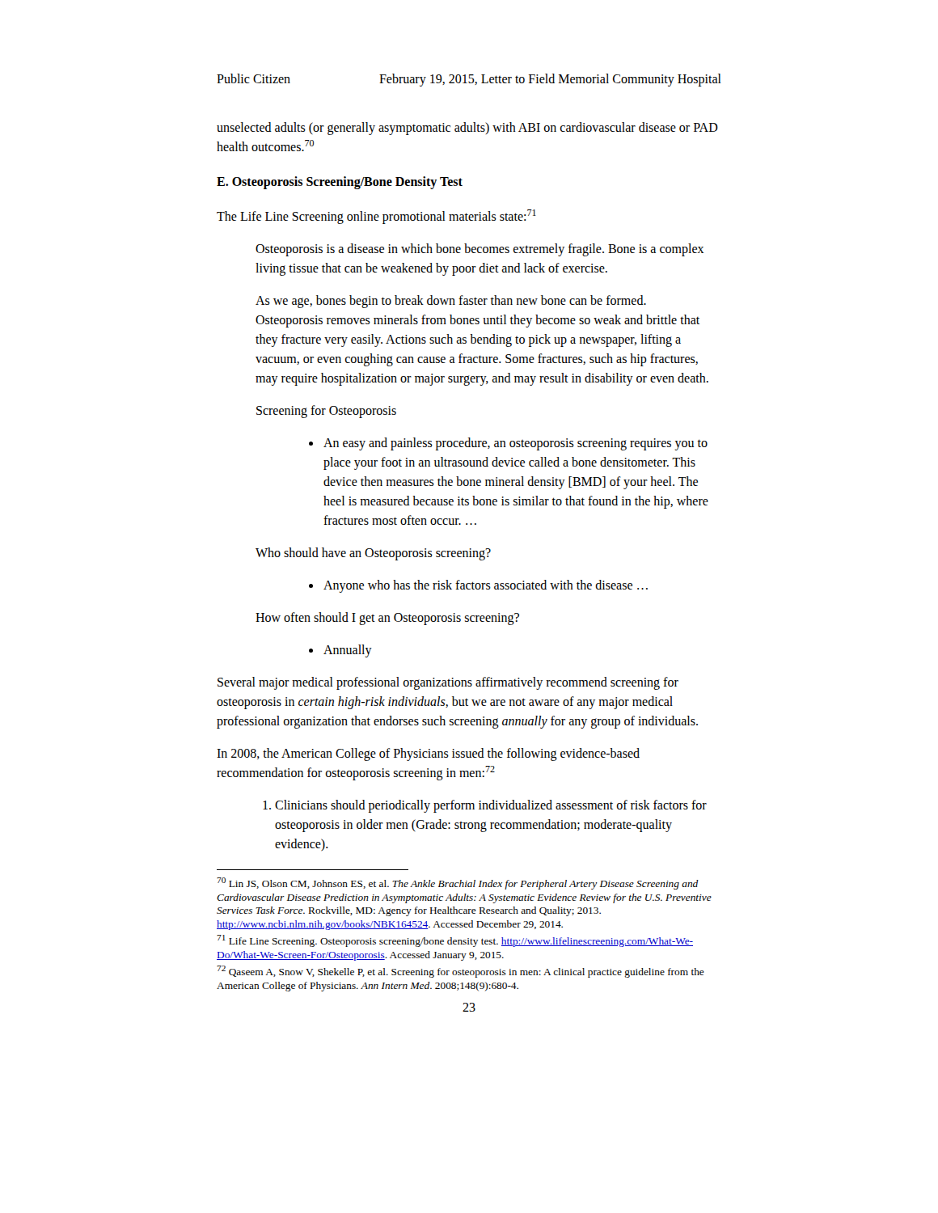Public Citizen
February 19, 2015, Letter to Field Memorial Community Hospital
unselected adults (or generally asymptomatic adults) with ABI on cardiovascular disease or PAD health outcomes.70
E. Osteoporosis Screening/Bone Density Test
The Life Line Screening online promotional materials state:71
Osteoporosis is a disease in which bone becomes extremely fragile. Bone is a complex living tissue that can be weakened by poor diet and lack of exercise.
As we age, bones begin to break down faster than new bone can be formed. Osteoporosis removes minerals from bones until they become so weak and brittle that they fracture very easily. Actions such as bending to pick up a newspaper, lifting a vacuum, or even coughing can cause a fracture. Some fractures, such as hip fractures, may require hospitalization or major surgery, and may result in disability or even death.
Screening for Osteoporosis
An easy and painless procedure, an osteoporosis screening requires you to place your foot in an ultrasound device called a bone densitometer. This device then measures the bone mineral density [BMD] of your heel. The heel is measured because its bone is similar to that found in the hip, where fractures most often occur. …
Who should have an Osteoporosis screening?
Anyone who has the risk factors associated with the disease …
How often should I get an Osteoporosis screening?
Annually
Several major medical professional organizations affirmatively recommend screening for osteoporosis in certain high-risk individuals, but we are not aware of any major medical professional organization that endorses such screening annually for any group of individuals.
In 2008, the American College of Physicians issued the following evidence-based recommendation for osteoporosis screening in men:72
Clinicians should periodically perform individualized assessment of risk factors for osteoporosis in older men (Grade: strong recommendation; moderate-quality evidence).
70 Lin JS, Olson CM, Johnson ES, et al. The Ankle Brachial Index for Peripheral Artery Disease Screening and Cardiovascular Disease Prediction in Asymptomatic Adults: A Systematic Evidence Review for the U.S. Preventive Services Task Force. Rockville, MD: Agency for Healthcare Research and Quality; 2013. http://www.ncbi.nlm.nih.gov/books/NBK164524. Accessed December 29, 2014.
71 Life Line Screening. Osteoporosis screening/bone density test. http://www.lifelinescreening.com/What-We-Do/What-We-Screen-For/Osteoporosis. Accessed January 9, 2015.
72 Qaseem A, Snow V, Shekelle P, et al. Screening for osteoporosis in men: A clinical practice guideline from the American College of Physicians. Ann Intern Med. 2008;148(9):680-4.
23